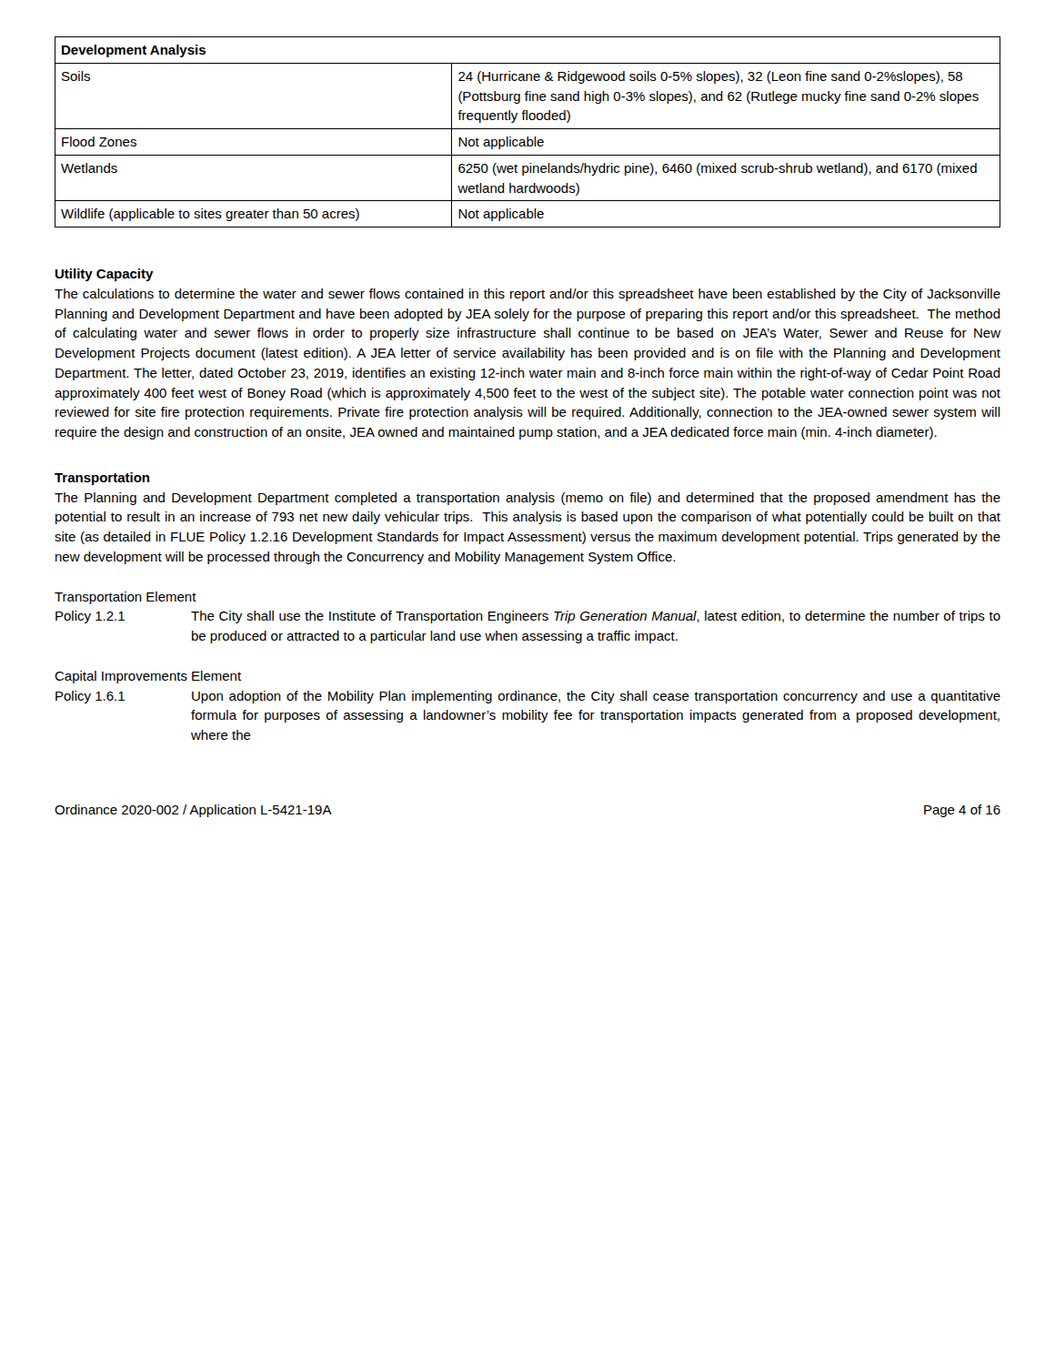| Development Analysis |
| --- |
| Soils | 24 (Hurricane & Ridgewood soils 0-5% slopes), 32 (Leon fine sand 0-2%slopes), 58 (Pottsburg fine sand high 0-3% slopes), and 62 (Rutlege mucky fine sand 0-2% slopes frequently flooded) |
| Flood Zones | Not applicable |
| Wetlands | 6250 (wet pinelands/hydric pine), 6460 (mixed scrub-shrub wetland), and 6170 (mixed wetland hardwoods) |
| Wildlife (applicable to sites greater than 50 acres) | Not applicable |
Utility Capacity
The calculations to determine the water and sewer flows contained in this report and/or this spreadsheet have been established by the City of Jacksonville Planning and Development Department and have been adopted by JEA solely for the purpose of preparing this report and/or this spreadsheet. The method of calculating water and sewer flows in order to properly size infrastructure shall continue to be based on JEA’s Water, Sewer and Reuse for New Development Projects document (latest edition). A JEA letter of service availability has been provided and is on file with the Planning and Development Department. The letter, dated October 23, 2019, identifies an existing 12-inch water main and 8-inch force main within the right-of-way of Cedar Point Road approximately 400 feet west of Boney Road (which is approximately 4,500 feet to the west of the subject site). The potable water connection point was not reviewed for site fire protection requirements. Private fire protection analysis will be required. Additionally, connection to the JEA-owned sewer system will require the design and construction of an onsite, JEA owned and maintained pump station, and a JEA dedicated force main (min. 4-inch diameter).
Transportation
The Planning and Development Department completed a transportation analysis (memo on file) and determined that the proposed amendment has the potential to result in an increase of 793 net new daily vehicular trips. This analysis is based upon the comparison of what potentially could be built on that site (as detailed in FLUE Policy 1.2.16 Development Standards for Impact Assessment) versus the maximum development potential. Trips generated by the new development will be processed through the Concurrency and Mobility Management System Office.
Transportation Element
Policy 1.2.1
The City shall use the Institute of Transportation Engineers Trip Generation Manual, latest edition, to determine the number of trips to be produced or attracted to a particular land use when assessing a traffic impact.
Capital Improvements Element
Policy 1.6.1
Upon adoption of the Mobility Plan implementing ordinance, the City shall cease transportation concurrency and use a quantitative formula for purposes of assessing a landowner’s mobility fee for transportation impacts generated from a proposed development, where the
Ordinance 2020-002 / Application L-5421-19A Page 4 of 16